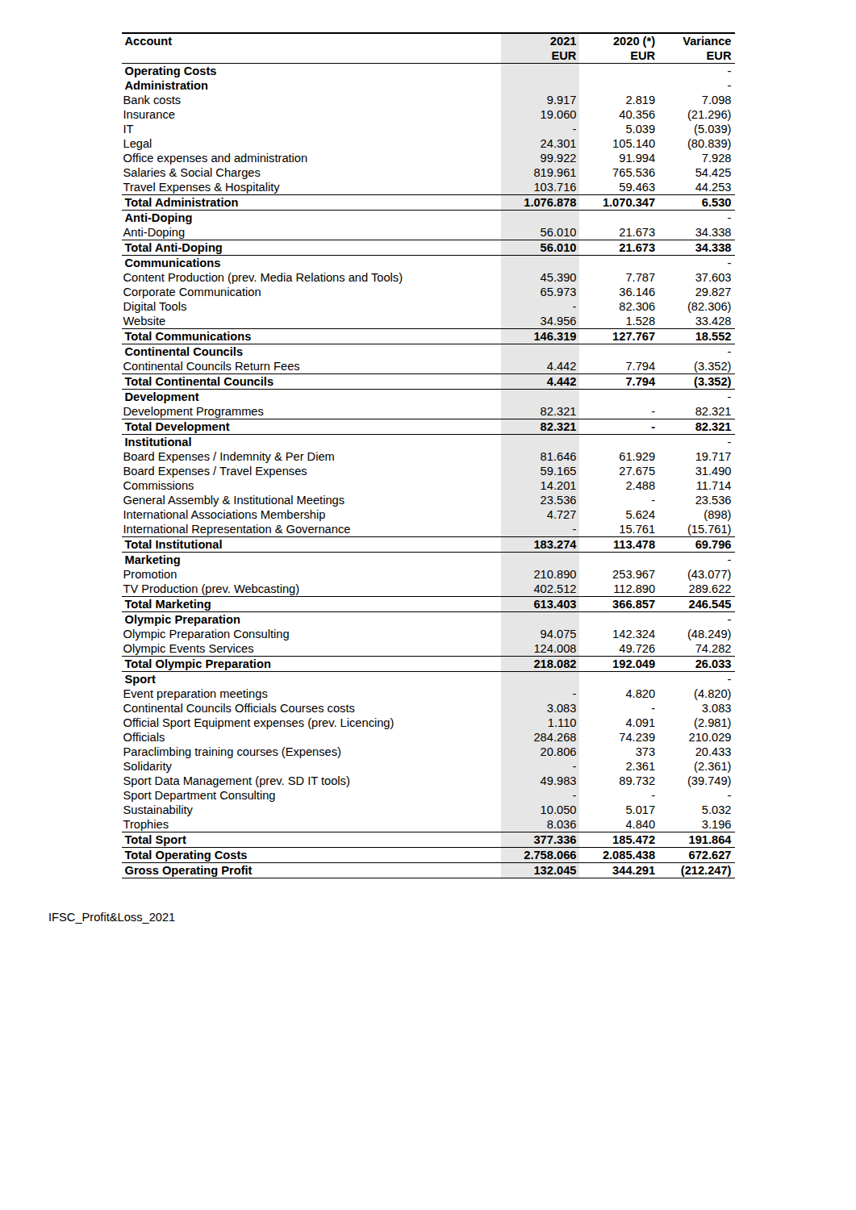| Account | 2021 | 2020 (*) | Variance |
| --- | --- | --- | --- |
| | EUR | EUR | EUR |
| Operating Costs | | | - |
| Administration | | | - |
| Bank costs | 9.917 | 2.819 | 7.098 |
| Insurance | 19.060 | 40.356 | (21.296) |
| IT | - | 5.039 | (5.039) |
| Legal | 24.301 | 105.140 | (80.839) |
| Office expenses and administration | 99.922 | 91.994 | 7.928 |
| Salaries & Social Charges | 819.961 | 765.536 | 54.425 |
| Travel Expenses & Hospitality | 103.716 | 59.463 | 44.253 |
| Total Administration | 1.076.878 | 1.070.347 | 6.530 |
| Anti-Doping | | | - |
| Anti-Doping | 56.010 | 21.673 | 34.338 |
| Total Anti-Doping | 56.010 | 21.673 | 34.338 |
| Communications | | | - |
| Content Production (prev. Media Relations and Tools) | 45.390 | 7.787 | 37.603 |
| Corporate Communication | 65.973 | 36.146 | 29.827 |
| Digital Tools | - | 82.306 | (82.306) |
| Website | 34.956 | 1.528 | 33.428 |
| Total Communications | 146.319 | 127.767 | 18.552 |
| Continental Councils | | | - |
| Continental Councils Return Fees | 4.442 | 7.794 | (3.352) |
| Total Continental Councils | 4.442 | 7.794 | (3.352) |
| Development | | | - |
| Development Programmes | 82.321 | - | 82.321 |
| Total Development | 82.321 | - | 82.321 |
| Institutional | | | - |
| Board Expenses / Indemnity & Per Diem | 81.646 | 61.929 | 19.717 |
| Board Expenses / Travel Expenses | 59.165 | 27.675 | 31.490 |
| Commissions | 14.201 | 2.488 | 11.714 |
| General Assembly & Institutional Meetings | 23.536 | - | 23.536 |
| International Associations Membership | 4.727 | 5.624 | (898) |
| International Representation & Governance | - | 15.761 | (15.761) |
| Total Institutional | 183.274 | 113.478 | 69.796 |
| Marketing | | | - |
| Promotion | 210.890 | 253.967 | (43.077) |
| TV Production (prev. Webcasting) | 402.512 | 112.890 | 289.622 |
| Total Marketing | 613.403 | 366.857 | 246.545 |
| Olympic Preparation | | | - |
| Olympic Preparation Consulting | 94.075 | 142.324 | (48.249) |
| Olympic Events Services | 124.008 | 49.726 | 74.282 |
| Total Olympic Preparation | 218.082 | 192.049 | 26.033 |
| Sport | | | - |
| Event preparation meetings | - | 4.820 | (4.820) |
| Continental Councils Officials Courses costs | 3.083 | - | 3.083 |
| Official Sport Equipment expenses (prev. Licencing) | 1.110 | 4.091 | (2.981) |
| Officials | 284.268 | 74.239 | 210.029 |
| Paraclimbing training courses (Expenses) | 20.806 | 373 | 20.433 |
| Solidarity | - | 2.361 | (2.361) |
| Sport Data Management (prev. SD IT tools) | 49.983 | 89.732 | (39.749) |
| Sport Department Consulting | - | - | - |
| Sustainability | 10.050 | 5.017 | 5.032 |
| Trophies | 8.036 | 4.840 | 3.196 |
| Total Sport | 377.336 | 185.472 | 191.864 |
| Total Operating Costs | 2.758.066 | 2.085.438 | 672.627 |
| Gross Operating Profit | 132.045 | 344.291 | (212.247) |
IFSC_Profit&Loss_2021